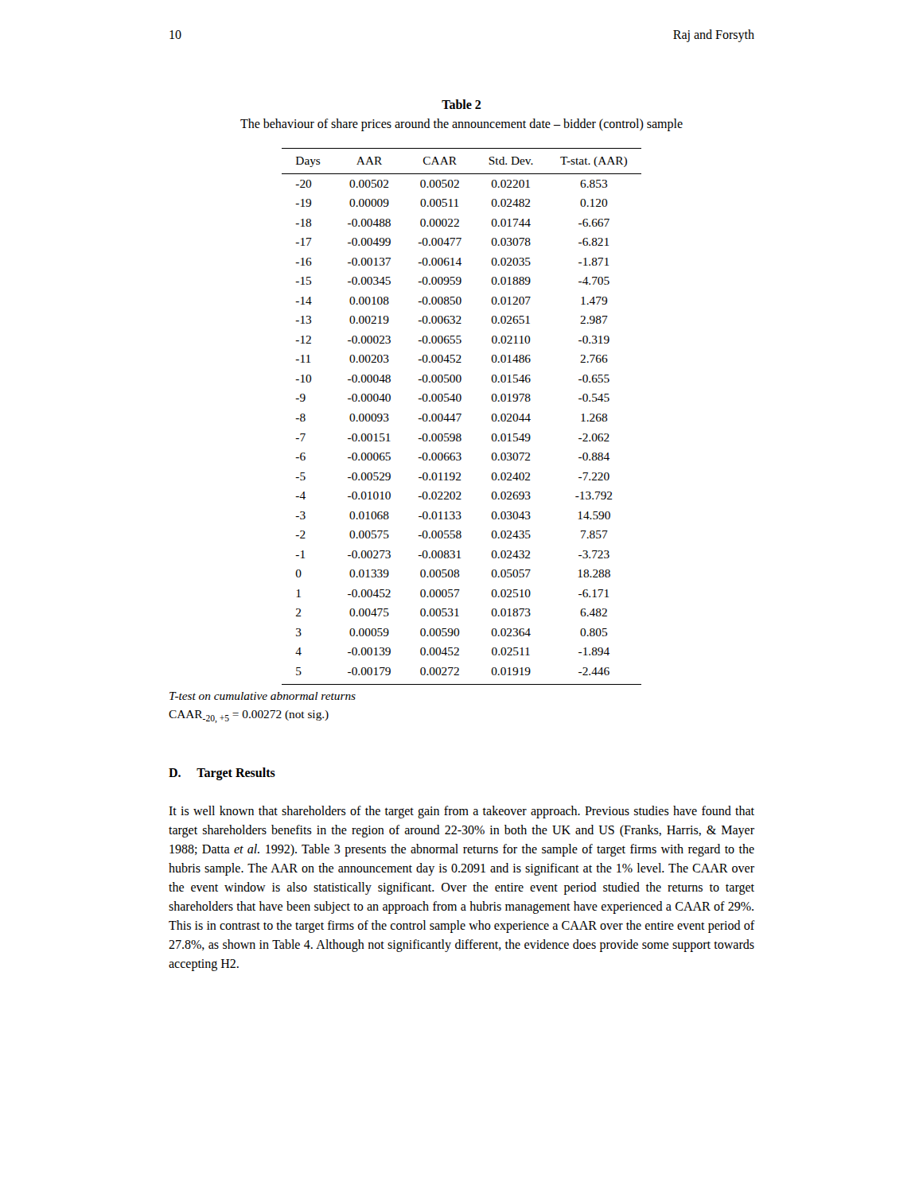10 Raj and Forsyth
Table 2 The behaviour of share prices around the announcement date – bidder (control) sample
| Days | AAR | CAAR | Std. Dev. | T-stat. (AAR) |
| --- | --- | --- | --- | --- |
| -20 | 0.00502 | 0.00502 | 0.02201 | 6.853 |
| -19 | 0.00009 | 0.00511 | 0.02482 | 0.120 |
| -18 | -0.00488 | 0.00022 | 0.01744 | -6.667 |
| -17 | -0.00499 | -0.00477 | 0.03078 | -6.821 |
| -16 | -0.00137 | -0.00614 | 0.02035 | -1.871 |
| -15 | -0.00345 | -0.00959 | 0.01889 | -4.705 |
| -14 | 0.00108 | -0.00850 | 0.01207 | 1.479 |
| -13 | 0.00219 | -0.00632 | 0.02651 | 2.987 |
| -12 | -0.00023 | -0.00655 | 0.02110 | -0.319 |
| -11 | 0.00203 | -0.00452 | 0.01486 | 2.766 |
| -10 | -0.00048 | -0.00500 | 0.01546 | -0.655 |
| -9 | -0.00040 | -0.00540 | 0.01978 | -0.545 |
| -8 | 0.00093 | -0.00447 | 0.02044 | 1.268 |
| -7 | -0.00151 | -0.00598 | 0.01549 | -2.062 |
| -6 | -0.00065 | -0.00663 | 0.03072 | -0.884 |
| -5 | -0.00529 | -0.01192 | 0.02402 | -7.220 |
| -4 | -0.01010 | -0.02202 | 0.02693 | -13.792 |
| -3 | 0.01068 | -0.01133 | 0.03043 | 14.590 |
| -2 | 0.00575 | -0.00558 | 0.02435 | 7.857 |
| -1 | -0.00273 | -0.00831 | 0.02432 | -3.723 |
| 0 | 0.01339 | 0.00508 | 0.05057 | 18.288 |
| 1 | -0.00452 | 0.00057 | 0.02510 | -6.171 |
| 2 | 0.00475 | 0.00531 | 0.01873 | 6.482 |
| 3 | 0.00059 | 0.00590 | 0.02364 | 0.805 |
| 4 | -0.00139 | 0.00452 | 0.02511 | -1.894 |
| 5 | -0.00179 | 0.00272 | 0.01919 | -2.446 |
T-test on cumulative abnormal returns CAAR-20, +5 = 0.00272 (not sig.)
D. Target Results
It is well known that shareholders of the target gain from a takeover approach. Previous studies have found that target shareholders benefits in the region of around 22-30% in both the UK and US (Franks, Harris, & Mayer 1988; Datta et al. 1992). Table 3 presents the abnormal returns for the sample of target firms with regard to the hubris sample. The AAR on the announcement day is 0.2091 and is significant at the 1% level. The CAAR over the event window is also statistically significant. Over the entire event period studied the returns to target shareholders that have been subject to an approach from a hubris management have experienced a CAAR of 29%. This is in contrast to the target firms of the control sample who experience a CAAR over the entire event period of 27.8%, as shown in Table 4. Although not significantly different, the evidence does provide some support towards accepting H2.